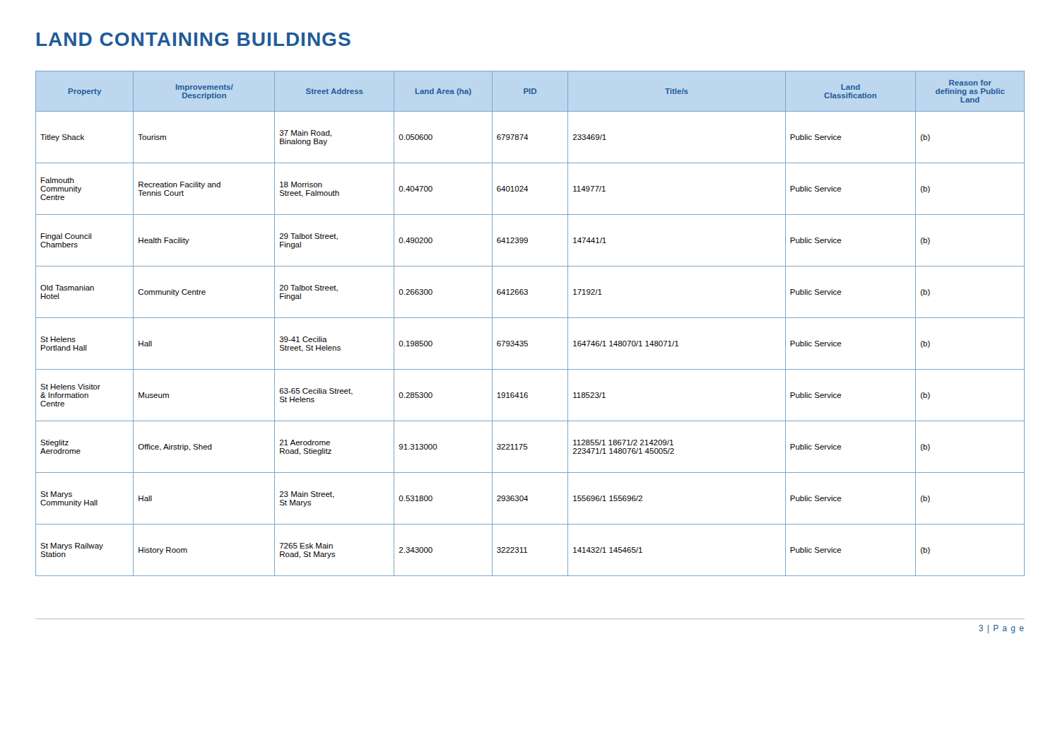LAND CONTAINING BUILDINGS
| Property | Improvements/ Description | Street Address | Land Area (ha) | PID | Title/s | Land Classification | Reason for defining as Public Land |
| --- | --- | --- | --- | --- | --- | --- | --- |
| Titley Shack | Tourism | 37 Main Road, Binalong Bay | 0.050600 | 6797874 | 233469/1 | Public Service | (b) |
| Falmouth Community Centre | Recreation Facility and Tennis Court | 18 Morrison Street, Falmouth | 0.404700 | 6401024 | 114977/1 | Public Service | (b) |
| Fingal Council Chambers | Health Facility | 29 Talbot Street, Fingal | 0.490200 | 6412399 | 147441/1 | Public Service | (b) |
| Old Tasmanian Hotel | Community Centre | 20 Talbot Street, Fingal | 0.266300 | 6412663 | 17192/1 | Public Service | (b) |
| St Helens Portland Hall | Hall | 39-41 Cecilia Street, St Helens | 0.198500 | 6793435 | 164746/1 148070/1 148071/1 | Public Service | (b) |
| St Helens Visitor & Information Centre | Museum | 63-65 Cecilia Street, St Helens | 0.285300 | 1916416 | 118523/1 | Public Service | (b) |
| Stieglitz Aerodrome | Office, Airstrip, Shed | 21 Aerodrome Road, Stieglitz | 91.313000 | 3221175 | 112855/1 18671/2 214209/1 223471/1 148076/1 45005/2 | Public Service | (b) |
| St Marys Community Hall | Hall | 23 Main Street, St Marys | 0.531800 | 2936304 | 155696/1 155696/2 | Public Service | (b) |
| St Marys Railway Station | History Room | 7265 Esk Main Road, St Marys | 2.343000 | 3222311 | 141432/1 145465/1 | Public Service | (b) |
3 | P a g e